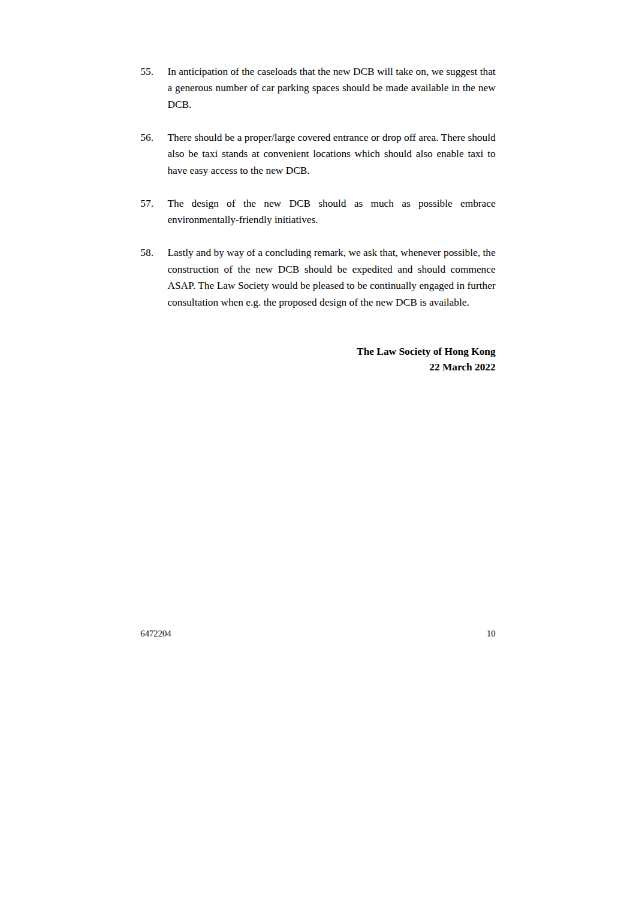55. In anticipation of the caseloads that the new DCB will take on, we suggest that a generous number of car parking spaces should be made available in the new DCB.
56. There should be a proper/large covered entrance or drop off area. There should also be taxi stands at convenient locations which should also enable taxi to have easy access to the new DCB.
57. The design of the new DCB should as much as possible embrace environmentally-friendly initiatives.
58. Lastly and by way of a concluding remark, we ask that, whenever possible, the construction of the new DCB should be expedited and should commence ASAP. The Law Society would be pleased to be continually engaged in further consultation when e.g. the proposed design of the new DCB is available.
The Law Society of Hong Kong
22 March 2022
6472204 10